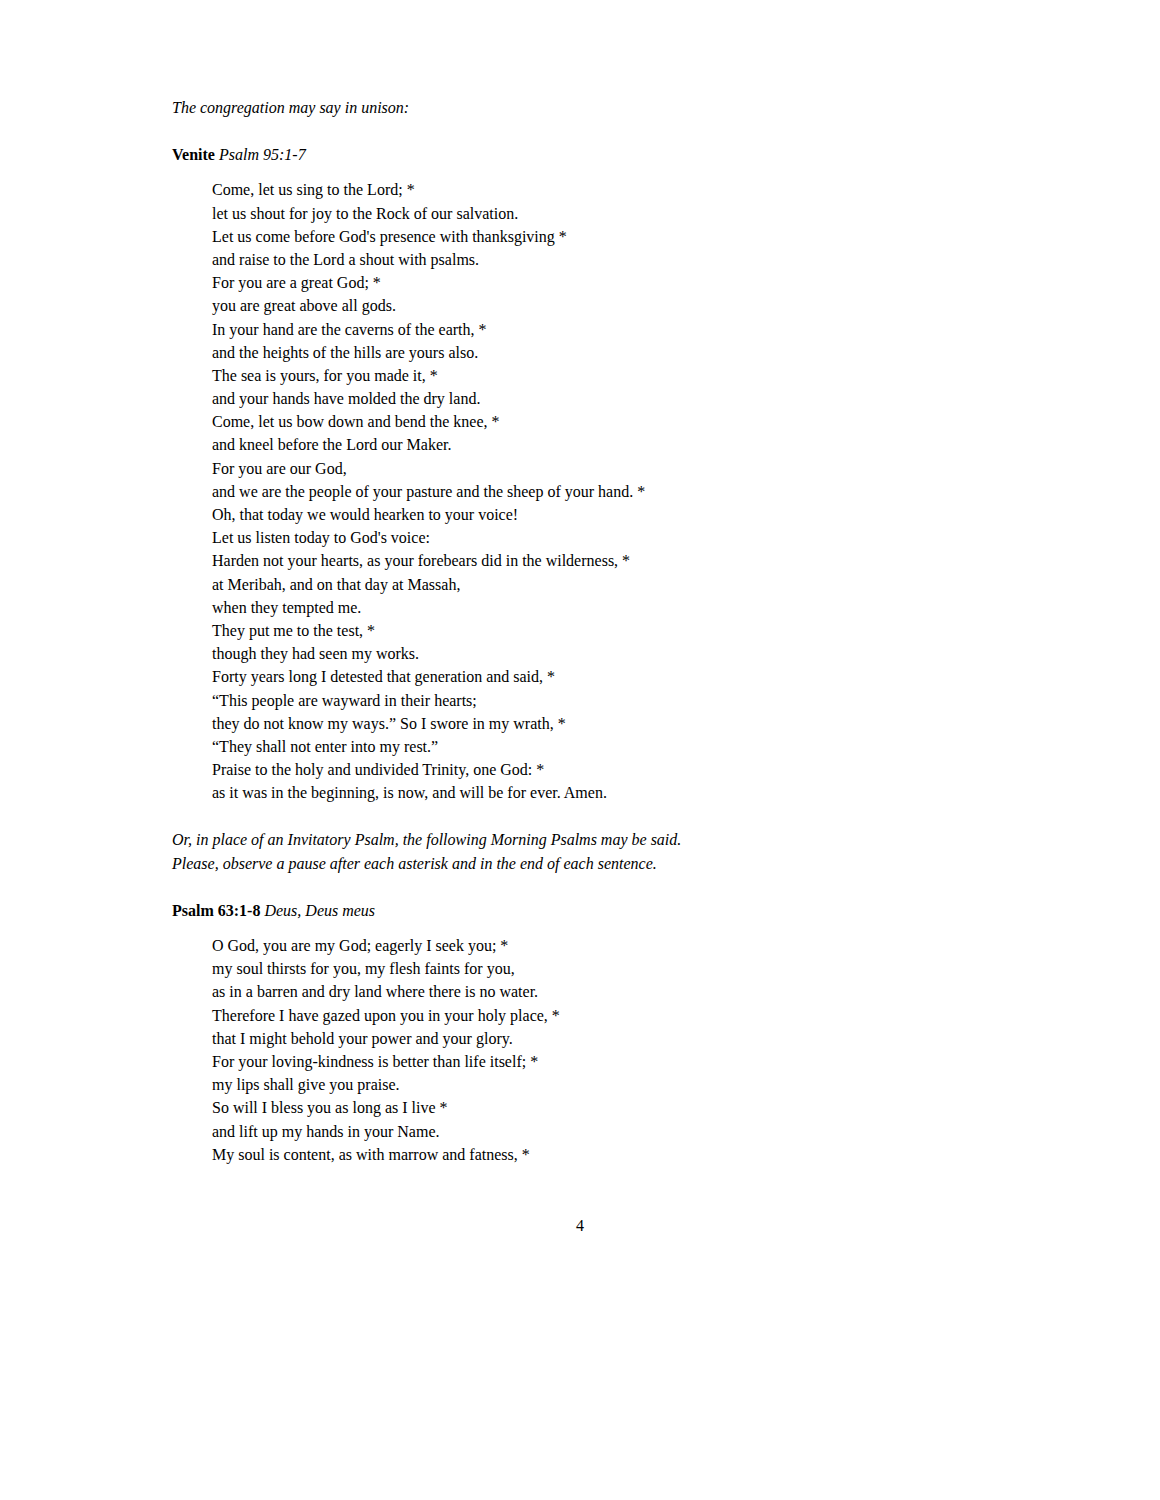The congregation may say in unison:
Venite Psalm 95:1-7
Come, let us sing to the Lord; *
let us shout for joy to the Rock of our salvation.
Let us come before God's presence with thanksgiving *
and raise to the Lord a shout with psalms.
For you are a great God; *
you are great above all gods.
In your hand are the caverns of the earth, *
and the heights of the hills are yours also.
The sea is yours, for you made it, *
and your hands have molded the dry land.
Come, let us bow down and bend the knee, *
and kneel before the Lord our Maker.
For you are our God,
and we are the people of your pasture and the sheep of your hand. *
Oh, that today we would hearken to your voice!
Let us listen today to God's voice:
Harden not your hearts, as your forebears did in the wilderness, *
at Meribah, and on that day at Massah,
when they tempted me.
They put me to the test, *
though they had seen my works.
Forty years long I detested that generation and said, *
“This people are wayward in their hearts;
they do not know my ways.” So I swore in my wrath, *
“They shall not enter into my rest.”
Praise to the holy and undivided Trinity, one God: *
as it was in the beginning, is now, and will be for ever. Amen.
Or, in place of an Invitatory Psalm, the following Morning Psalms may be said.
Please, observe a pause after each asterisk and in the end of each sentence.
Psalm 63:1-8 Deus, Deus meus
O God, you are my God; eagerly I seek you; *
my soul thirsts for you, my flesh faints for you,
as in a barren and dry land where there is no water.
Therefore I have gazed upon you in your holy place, *
that I might behold your power and your glory.
For your loving-kindness is better than life itself; *
my lips shall give you praise.
So will I bless you as long as I live *
and lift up my hands in your Name.
My soul is content, as with marrow and fatness, *
4